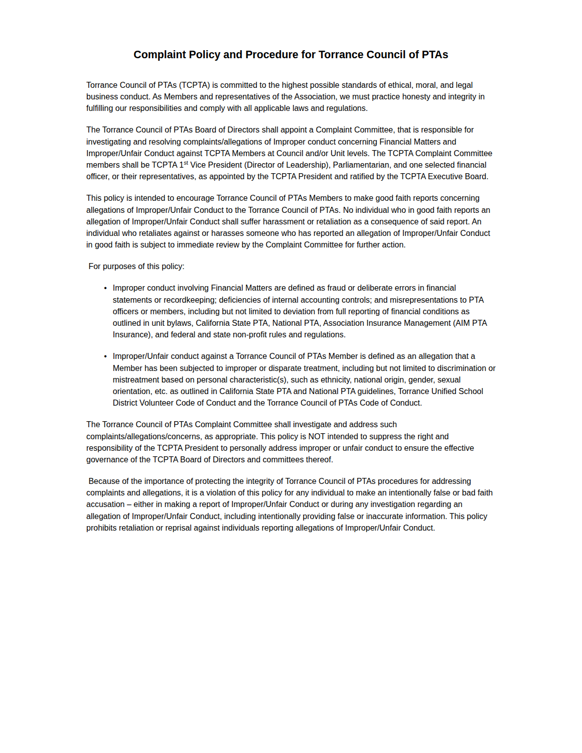Complaint Policy and Procedure for Torrance Council of PTAs
Torrance Council of PTAs (TCPTA) is committed to the highest possible standards of ethical, moral, and legal business conduct. As Members and representatives of the Association, we must practice honesty and integrity in fulfilling our responsibilities and comply with all applicable laws and regulations.
The Torrance Council of PTAs Board of Directors shall appoint a Complaint Committee, that is responsible for investigating and resolving complaints/allegations of Improper conduct concerning Financial Matters and Improper/Unfair Conduct against TCPTA Members at Council and/or Unit levels. The TCPTA Complaint Committee members shall be TCPTA 1st Vice President (Director of Leadership), Parliamentarian, and one selected financial officer, or their representatives, as appointed by the TCPTA President and ratified by the TCPTA Executive Board.
This policy is intended to encourage Torrance Council of PTAs Members to make good faith reports concerning allegations of Improper/Unfair Conduct to the Torrance Council of PTAs. No individual who in good faith reports an allegation of Improper/Unfair Conduct shall suffer harassment or retaliation as a consequence of said report. An individual who retaliates against or harasses someone who has reported an allegation of Improper/Unfair Conduct in good faith is subject to immediate review by the Complaint Committee for further action.
For purposes of this policy:
Improper conduct involving Financial Matters are defined as fraud or deliberate errors in financial statements or recordkeeping; deficiencies of internal accounting controls; and misrepresentations to PTA officers or members, including but not limited to deviation from full reporting of financial conditions as outlined in unit bylaws, California State PTA, National PTA, Association Insurance Management (AIM PTA Insurance), and federal and state non-profit rules and regulations.
Improper/Unfair conduct against a Torrance Council of PTAs Member is defined as an allegation that a Member has been subjected to improper or disparate treatment, including but not limited to discrimination or mistreatment based on personal characteristic(s), such as ethnicity, national origin, gender, sexual orientation, etc. as outlined in California State PTA and National PTA guidelines, Torrance Unified School District Volunteer Code of Conduct and the Torrance Council of PTAs Code of Conduct.
The Torrance Council of PTAs Complaint Committee shall investigate and address such complaints/allegations/concerns, as appropriate. This policy is NOT intended to suppress the right and responsibility of the TCPTA President to personally address improper or unfair conduct to ensure the effective governance of the TCPTA Board of Directors and committees thereof.
Because of the importance of protecting the integrity of Torrance Council of PTAs procedures for addressing complaints and allegations, it is a violation of this policy for any individual to make an intentionally false or bad faith accusation – either in making a report of Improper/Unfair Conduct or during any investigation regarding an allegation of Improper/Unfair Conduct, including intentionally providing false or inaccurate information. This policy prohibits retaliation or reprisal against individuals reporting allegations of Improper/Unfair Conduct.